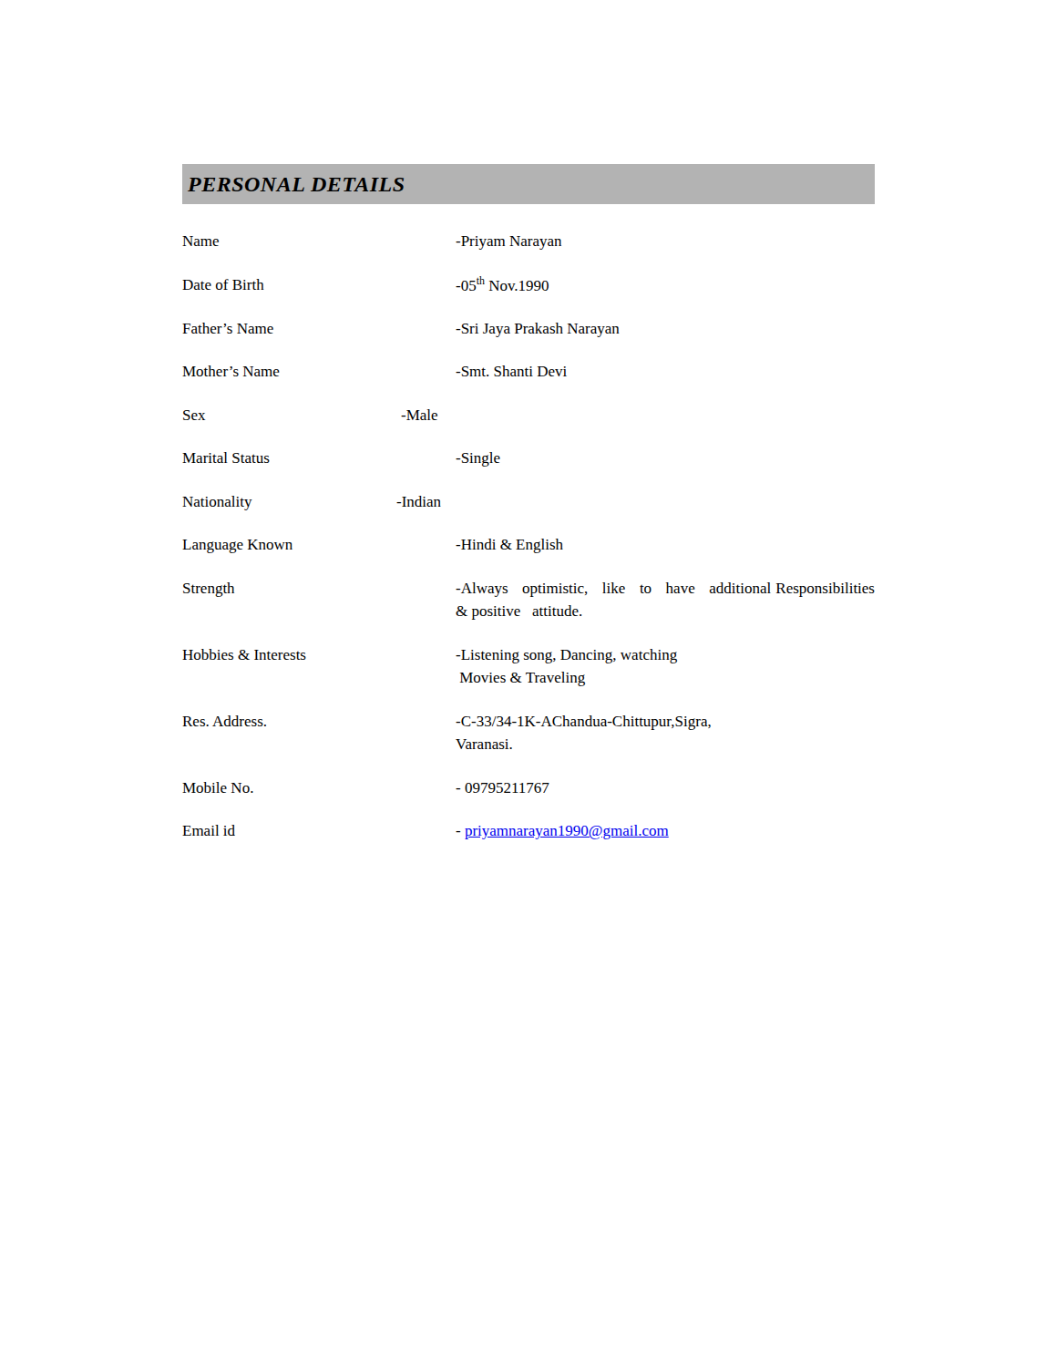PERSONAL DETAILS
| Name | -Priyam Narayan |
| Date of Birth | -05 th Nov.1990 |
| Father’s Name | -Sri Jaya Prakash Narayan |
| Mother’s Name | -Smt. Shanti Devi |
| Sex | -Male |
| Marital Status | -Single |
| Nationality | -Indian |
| Language Known | -Hindi & English |
| Strength | -Always optimistic, like to have additional Responsibilities & positive attitude. |
| Hobbies & Interests | -Listening song, Dancing, watching Movies & Traveling |
| Res. Address. | -C-33/34-1K-AChandua-Chittupur,Sigra, Varanasi. |
| Mobile No. | - 09795211767 |
| Email id | - priyamnarayan1990@gmail.com |